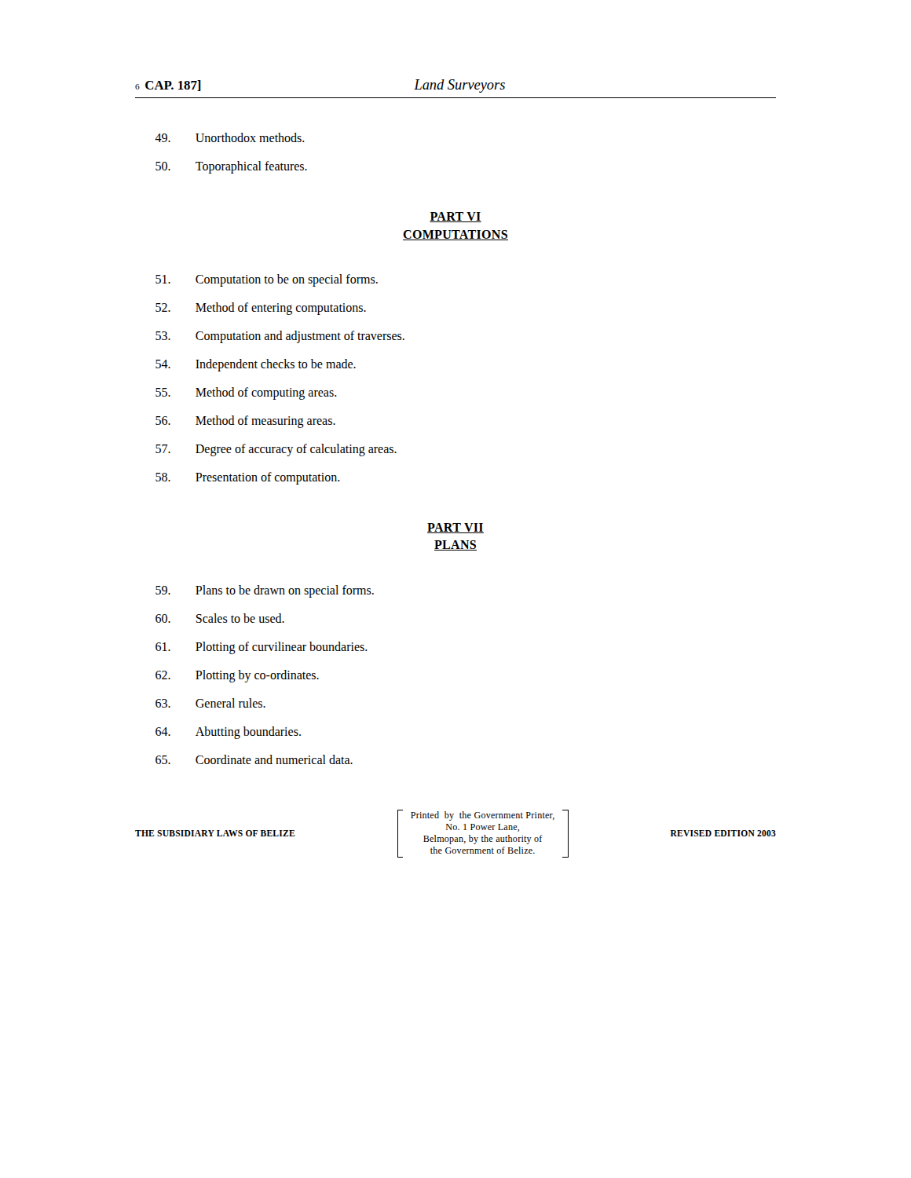6 CAP. 187] Land Surveyors
49. Unorthodox methods.
50. Toporaphical features.
PART VI COMPUTATIONS
51. Computation to be on special forms.
52. Method of entering computations.
53. Computation and adjustment of traverses.
54. Independent checks to be made.
55. Method of computing areas.
56. Method of measuring areas.
57. Degree of accuracy of calculating areas.
58. Presentation of computation.
PART VII PLANS
59. Plans to be drawn on special forms.
60. Scales to be used.
61. Plotting of curvilinear boundaries.
62. Plotting by co-ordinates.
63. General rules.
64. Abutting boundaries.
65. Coordinate and numerical data.
THE SUBSIDIARY LAWS OF BELIZE Printed by the Government Printer,
No. 1 Power Lane,
Belmopan, by the authority of
the Government of Belize. REVISED EDITION 2003